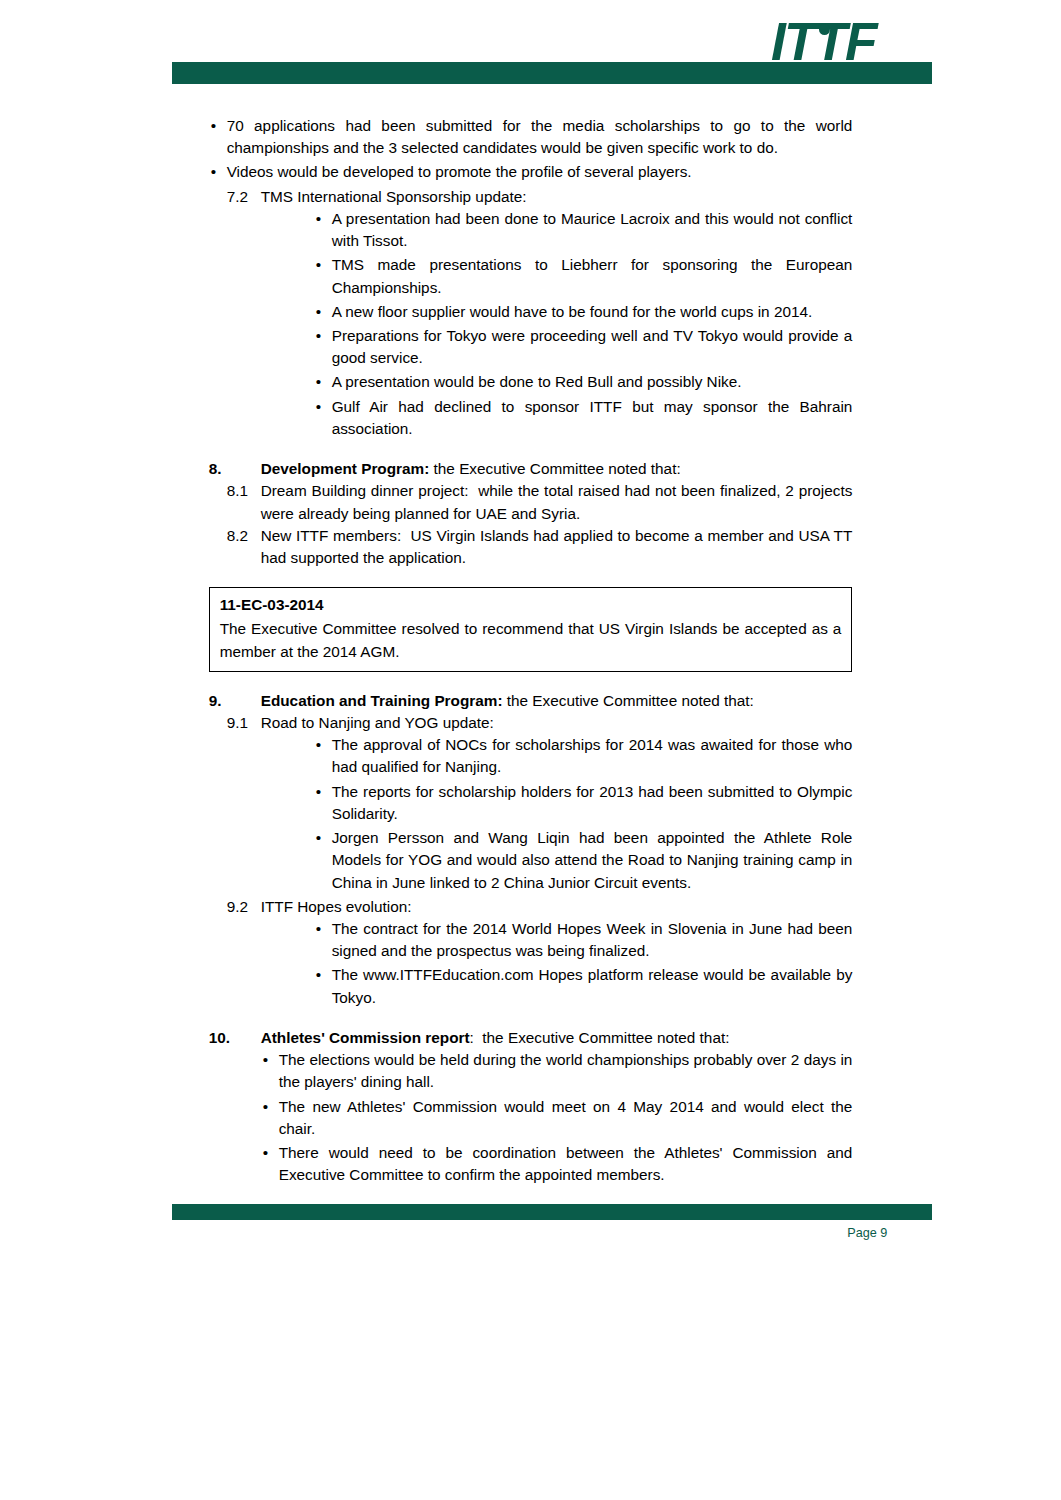ITTF
ITTF.com
70 applications had been submitted for the media scholarships to go to the world championships and the 3 selected candidates would be given specific work to do.
Videos would be developed to promote the profile of several players.
7.2
TMS International Sponsorship update:
A presentation had been done to Maurice Lacroix and this would not conflict with Tissot.
TMS made presentations to Liebherr for sponsoring the European Championships.
A new floor supplier would have to be found for the world cups in 2014.
Preparations for Tokyo were proceeding well and TV Tokyo would provide a good service.
A presentation would be done to Red Bull and possibly Nike.
Gulf Air had declined to sponsor ITTF but may sponsor the Bahrain association.
8.
Development Program: the Executive Committee noted that:
8.1
Dream Building dinner project: while the total raised had not been finalized, 2 projects were already being planned for UAE and Syria.
8.2
New ITTF members: US Virgin Islands had applied to become a member and USA TT had supported the application.
11-EC-03-2014
The Executive Committee resolved to recommend that US Virgin Islands be accepted as a member at the 2014 AGM.
9.
Education and Training Program: the Executive Committee noted that:
9.1
Road to Nanjing and YOG update:
The approval of NOCs for scholarships for 2014 was awaited for those who had qualified for Nanjing.
The reports for scholarship holders for 2013 had been submitted to Olympic Solidarity.
Jorgen Persson and Wang Liqin had been appointed the Athlete Role Models for YOG and would also attend the Road to Nanjing training camp in China in June linked to 2 China Junior Circuit events.
9.2
ITTF Hopes evolution:
The contract for the 2014 World Hopes Week in Slovenia in June had been signed and the prospectus was being finalized.
The www.ITTFEducation.com Hopes platform release would be available by Tokyo.
10.
Athletes' Commission report: the Executive Committee noted that:
The elections would be held during the world championships probably over 2 days in the players' dining hall.
The new Athletes' Commission would meet on 4 May 2014 and would elect the chair.
There would need to be coordination between the Athletes' Commission and Executive Committee to confirm the appointed members.
Page 9